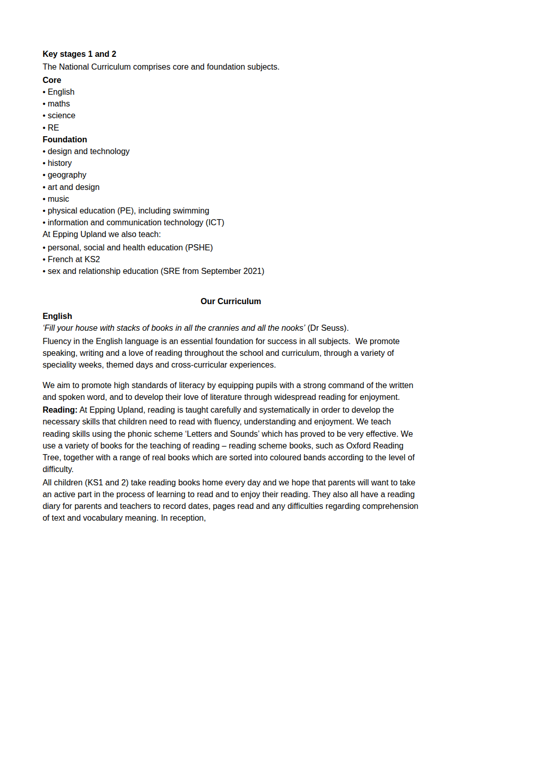Key stages 1 and 2
The National Curriculum comprises core and foundation subjects.
Core
English
maths
science
RE
Foundation
design and technology
history
geography
art and design
music
physical education (PE), including swimming
information and communication technology (ICT)
At Epping Upland we also teach:
personal, social and health education (PSHE)
French at KS2
sex and relationship education (SRE from September 2021)
Our Curriculum
English
‘Fill your house with stacks of books in all the crannies and all the nooks’ (Dr Seuss).
Fluency in the English language is an essential foundation for success in all subjects. We promote speaking, writing and a love of reading throughout the school and curriculum, through a variety of speciality weeks, themed days and cross-curricular experiences.
We aim to promote high standards of literacy by equipping pupils with a strong command of the written and spoken word, and to develop their love of literature through widespread reading for enjoyment.
Reading: At Epping Upland, reading is taught carefully and systematically in order to develop the necessary skills that children need to read with fluency, understanding and enjoyment. We teach reading skills using the phonic scheme ‘Letters and Sounds’ which has proved to be very effective. We use a variety of books for the teaching of reading – reading scheme books, such as Oxford Reading Tree, together with a range of real books which are sorted into coloured bands according to the level of difficulty.
All children (KS1 and 2) take reading books home every day and we hope that parents will want to take an active part in the process of learning to read and to enjoy their reading. They also all have a reading diary for parents and teachers to record dates, pages read and any difficulties regarding comprehension of text and vocabulary meaning. In reception,